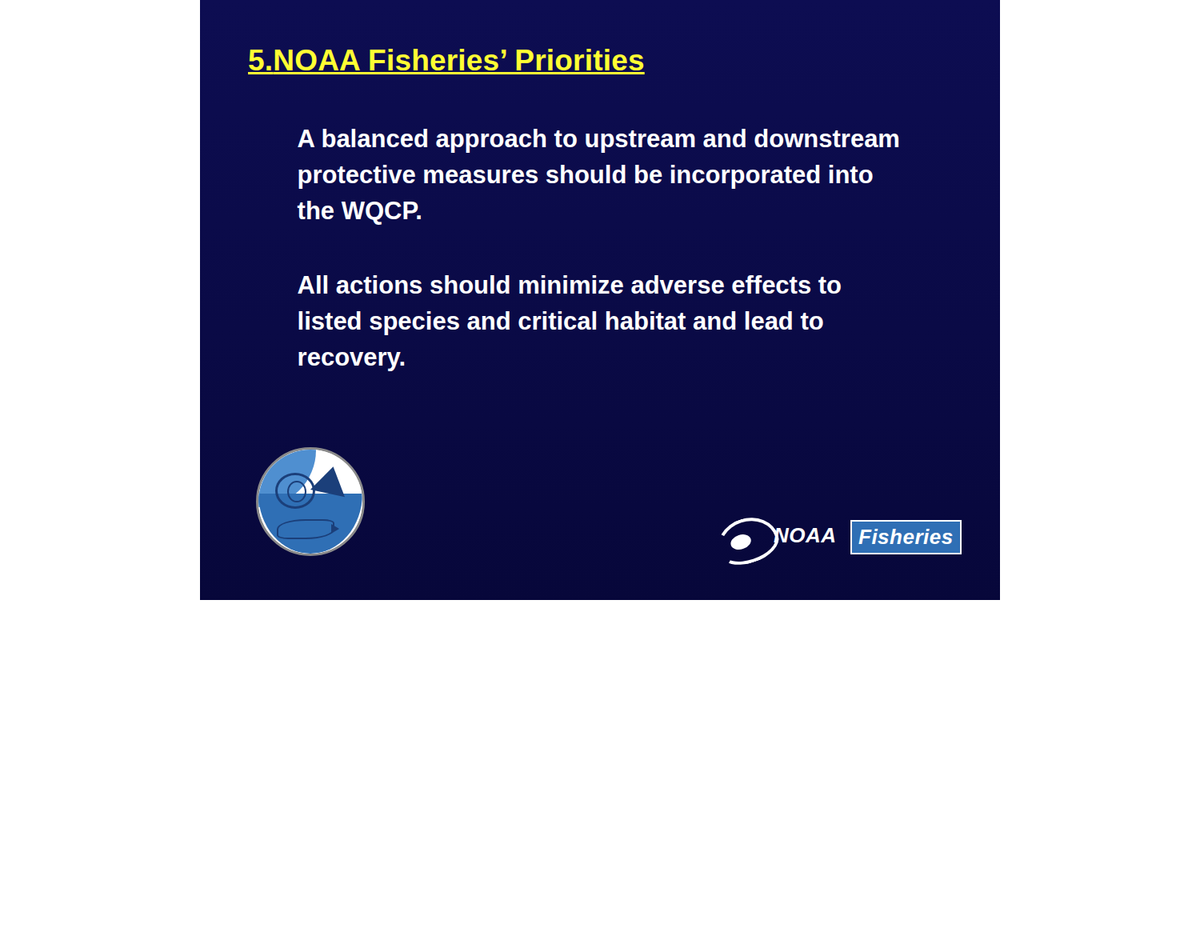5.NOAA Fisheries’ Priorities
A balanced approach to upstream and downstream protective measures should be incorporated into the WQCP.
All actions should minimize adverse effects to listed species and critical habitat and lead to recovery.
NOAA
Fisheries